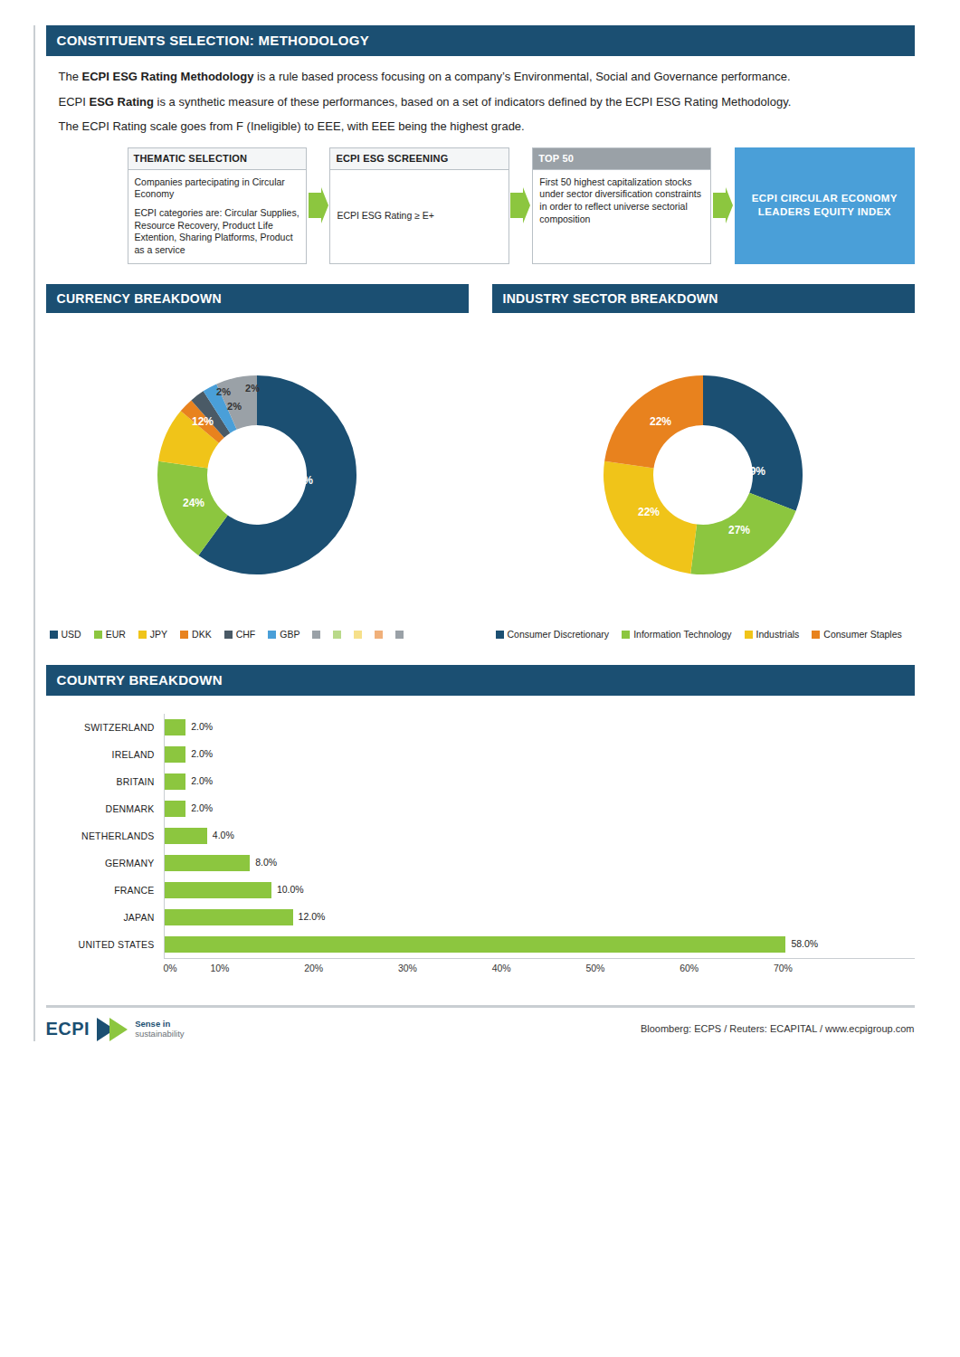CONSTITUENTS SELECTION: METHODOLOGY
The ECPI ESG Rating Methodology is a rule based process focusing on a company’s Environmental, Social and Governance performance.
ECPI ESG Rating is a synthetic measure of these performances, based on a set of indicators defined by the ECPI ESG Rating Methodology.
The ECPI Rating scale goes from F (Ineligible) to EEE, with EEE being the highest grade.
THEMATIC SELECTION
Companies partecipating in Circular Economy
ECPI categories are: Circular Supplies, Resource Recovery, Product Life Extention, Sharing Platforms, Product as a service
ECPI ESG SCREENING
ECPI ESG Rating ≥ E+
TOP 50
First 50 highest capitalization stocks under sector diversification constraints in order to reflect universe sectorial composition
ECPI CIRCULAR ECONOMY LEADERS EQUITY INDEX
CURRENCY BREAKDOWN
58% 24% 12% 2% 2% 2%
USD EUR JPY DKK CHF GBP
INDUSTRY SECTOR BREAKDOWN
29% 27% 22% 22%
Consumer Discretionary Information Technology Industrials Consumer Staples
COUNTRY BREAKDOWN
SWITZERLAND
2.0%
IRELAND
2.0%
BRITAIN
2.0%
DENMARK
2.0%
NETHERLANDS
4.0%
GERMANY
8.0%
FRANCE
10.0%
JAPAN
12.0%
UNITED STATES
58.0%
0% 10% 20% 30% 40% 50% 60% 70%
ECPI
Sense in
sustainability
Bloomberg: ECPS / Reuters: ECAPITAL / www.ecpigroup.com